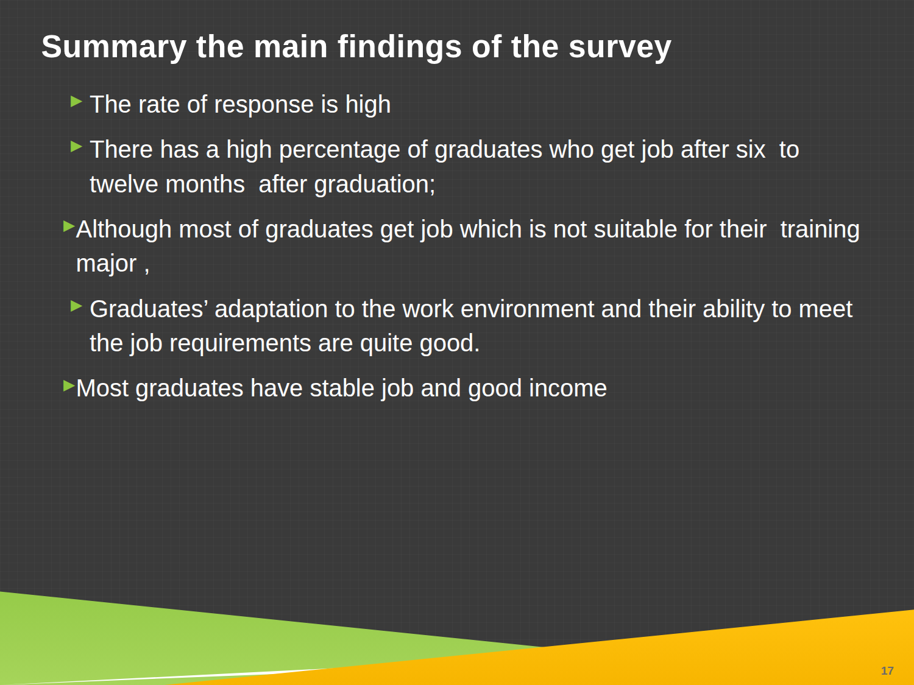Summary the main findings of the survey
The rate of response is high
There has a high percentage of graduates who get job after six to twelve months after graduation;
Although most of graduates get job which is not suitable for their training major ,
Graduates’ adaptation to the work environment and their ability to meet the job requirements are quite good.
Most graduates have stable job and good income
17